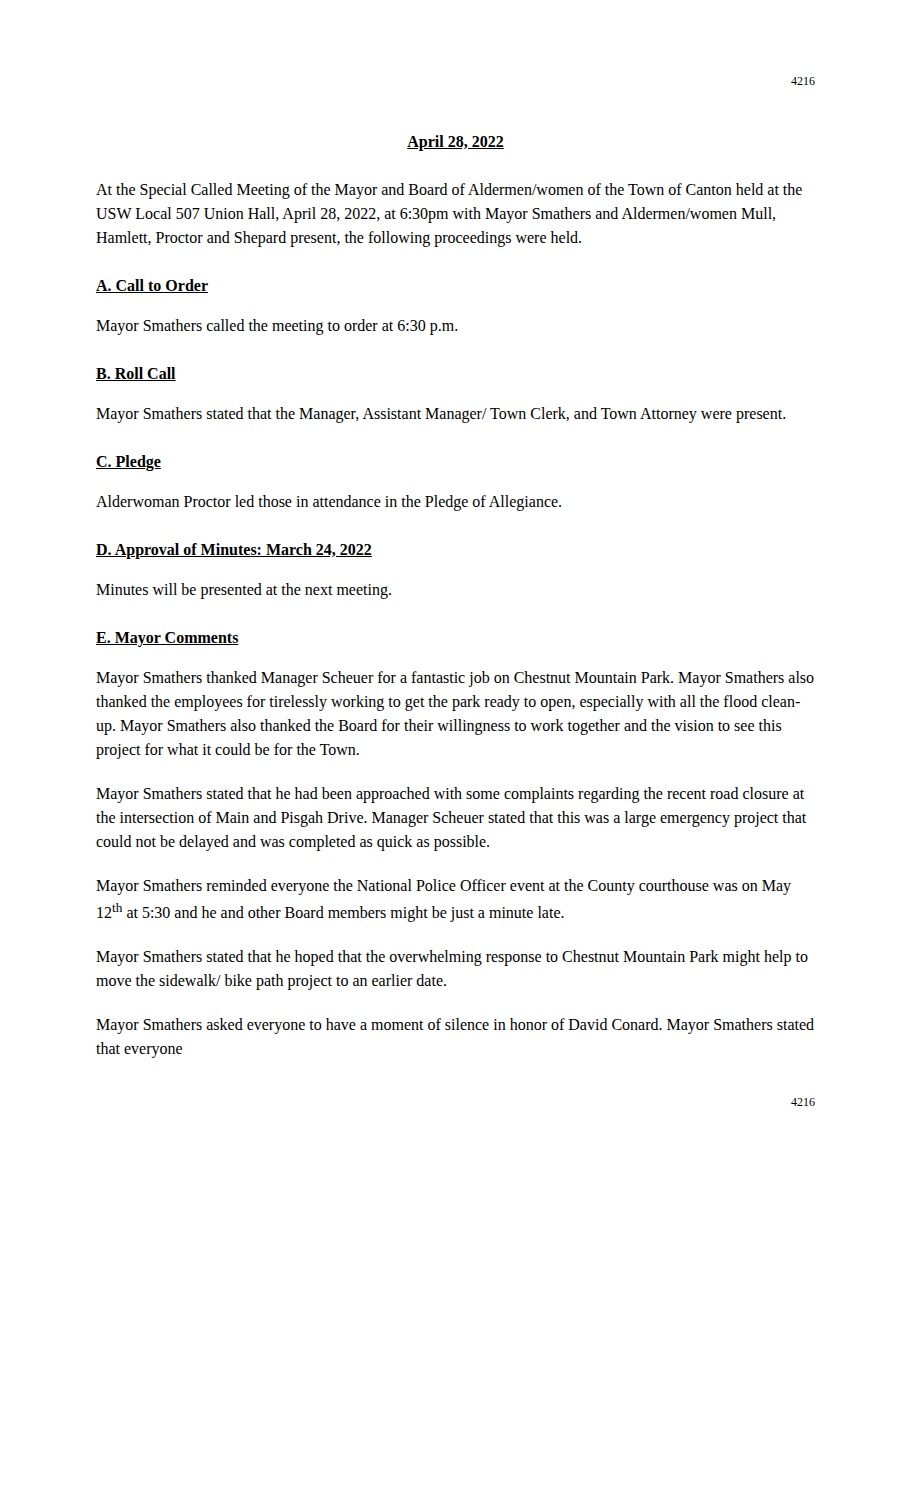4216
April 28, 2022
At the Special Called Meeting of the Mayor and Board of Aldermen/women of the Town of Canton held at the USW Local 507 Union Hall, April 28, 2022, at 6:30pm with Mayor Smathers and Aldermen/women Mull, Hamlett, Proctor and Shepard present, the following proceedings were held.
A. Call to Order
Mayor Smathers called the meeting to order at 6:30 p.m.
B. Roll Call
Mayor Smathers stated that the Manager, Assistant Manager/ Town Clerk, and Town Attorney were present.
C. Pledge
Alderwoman Proctor led those in attendance in the Pledge of Allegiance.
D. Approval of Minutes: March 24, 2022
Minutes will be presented at the next meeting.
E. Mayor Comments
Mayor Smathers thanked Manager Scheuer for a fantastic job on Chestnut Mountain Park. Mayor Smathers also thanked the employees for tirelessly working to get the park ready to open, especially with all the flood clean-up. Mayor Smathers also thanked the Board for their willingness to work together and the vision to see this project for what it could be for the Town.
Mayor Smathers stated that he had been approached with some complaints regarding the recent road closure at the intersection of Main and Pisgah Drive. Manager Scheuer stated that this was a large emergency project that could not be delayed and was completed as quick as possible.
Mayor Smathers reminded everyone the National Police Officer event at the County courthouse was on May 12th at 5:30 and he and other Board members might be just a minute late.
Mayor Smathers stated that he hoped that the overwhelming response to Chestnut Mountain Park might help to move the sidewalk/ bike path project to an earlier date.
Mayor Smathers asked everyone to have a moment of silence in honor of David Conard. Mayor Smathers stated that everyone
4216